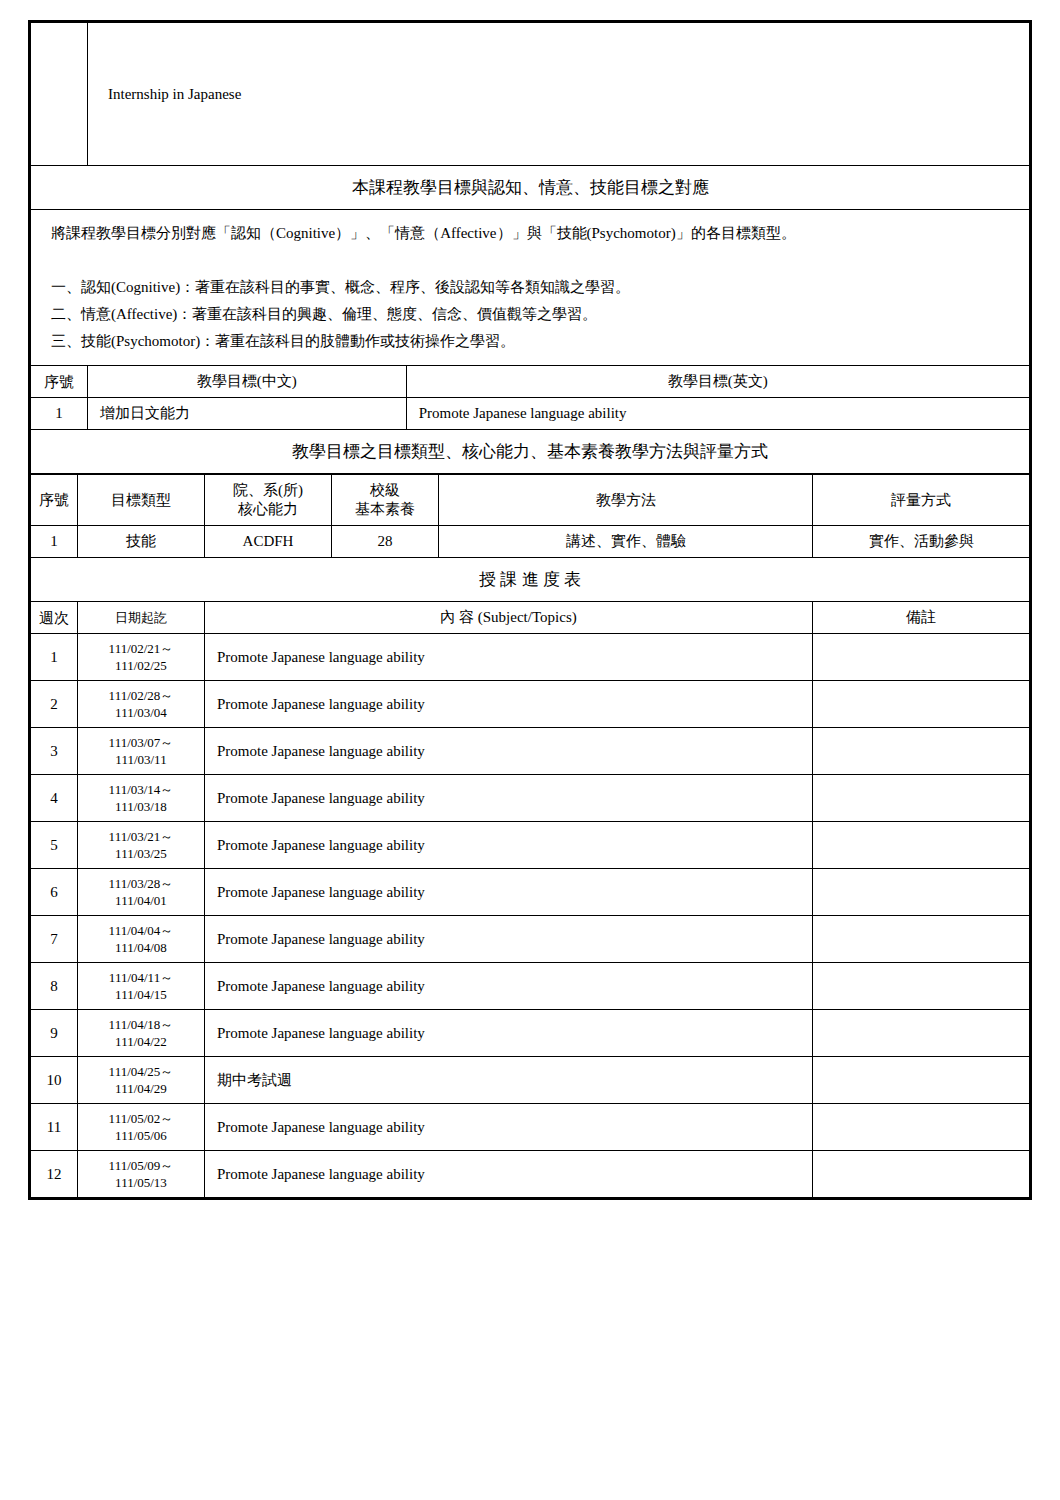| | Internship in Japanese |
| 本課程教學目標與認知、情意、技能目標之對應 |
| 將課程教學目標分別對應「認知（Cognitive）」、「情意（Affective）」與「技能(Psychomotor)」的各目標類型。 一、認知(Cognitive)：著重在該科目的事實、概念、程序、後設認知等各類知識之學習。 二、情意(Affective)：著重在該科目的興趣、倫理、態度、信念、價值觀等之學習。 三、技能(Psychomotor)：著重在該科目的肢體動作或技術操作之學習。 |
| 序號 | 教學目標(中文) | 教學目標(英文) |
| 1 | 增加日文能力 | Promote Japanese language ability |
| 教學目標之目標類型、核心能力、基本素養教學方法與評量方式 |
| 序號 | 目標類型 | 院、系(所) 核心能力 | 校級 基本素養 | 教學方法 | 評量方式 |
| 1 | 技能 | ACDFH | 28 | 講述、實作、體驗 | 實作、活動參與 |
| 授 課 進 度 表 |
| 週次 | 日期起訖 | 內 容 (Subject/Topics) | 備註 |
| 1 | 111/02/21～ 111/02/25 | Promote Japanese language ability | |
| 2 | 111/02/28～ 111/03/04 | Promote Japanese language ability | |
| 3 | 111/03/07～ 111/03/11 | Promote Japanese language ability | |
| 4 | 111/03/14～ 111/03/18 | Promote Japanese language ability | |
| 5 | 111/03/21～ 111/03/25 | Promote Japanese language ability | |
| 6 | 111/03/28～ 111/04/01 | Promote Japanese language ability | |
| 7 | 111/04/04～ 111/04/08 | Promote Japanese language ability | |
| 8 | 111/04/11～ 111/04/15 | Promote Japanese language ability | |
| 9 | 111/04/18～ 111/04/22 | Promote Japanese language ability | |
| 10 | 111/04/25～ 111/04/29 | 期中考試週 | |
| 11 | 111/05/02～ 111/05/06 | Promote Japanese language ability | |
| 12 | 111/05/09～ 111/05/13 | Promote Japanese language ability | |